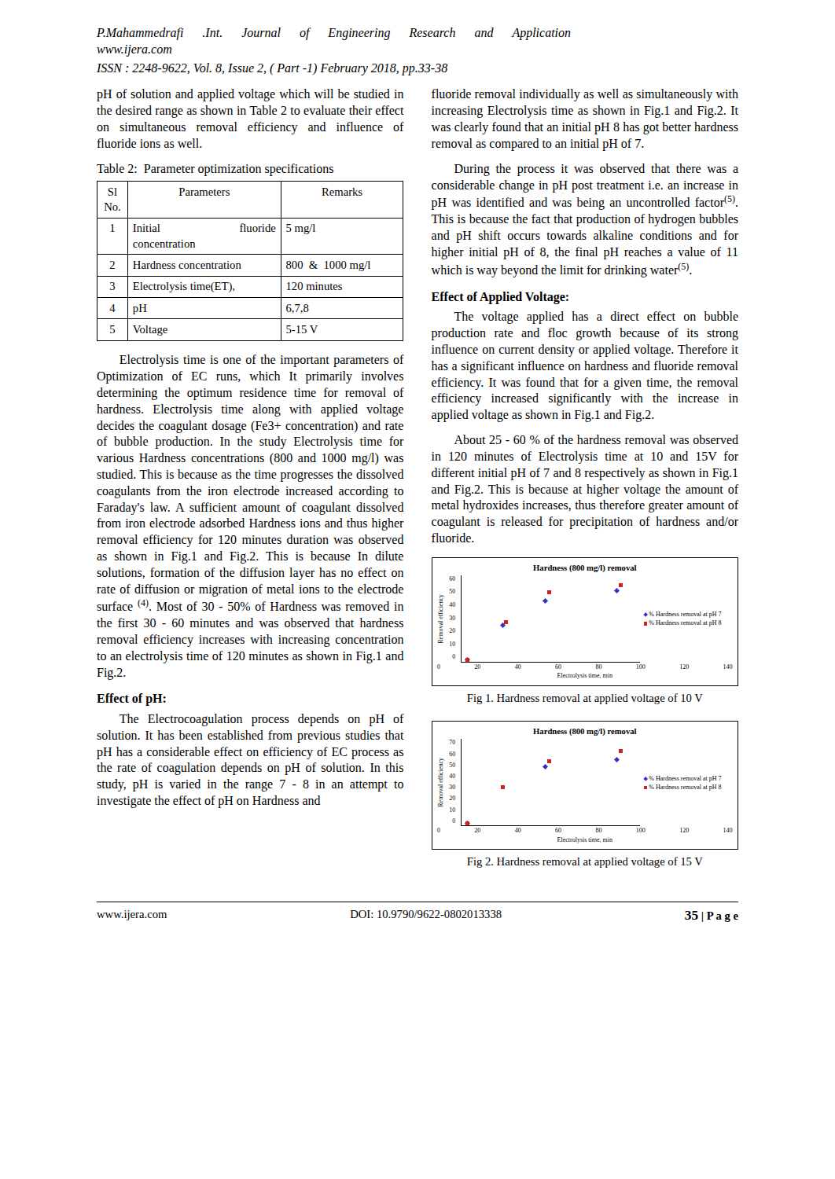P.Mahammedrafi .Int. Journal of Engineering Research and Application www.ijera.com
ISSN : 2248-9622, Vol. 8, Issue 2, ( Part -1) February 2018, pp.33-38
pH of solution and applied voltage which will be studied in the desired range as shown in Table 2 to evaluate their effect on simultaneous removal efficiency and influence of fluoride ions as well.
Table 2: Parameter optimization specifications
| Sl No. | Parameters | Remarks |
| --- | --- | --- |
| 1 | Initial fluoride concentration | 5 mg/l |
| 2 | Hardness concentration | 800 & 1000 mg/l |
| 3 | Electrolysis time(ET), | 120 minutes |
| 4 | pH | 6,7,8 |
| 5 | Voltage | 5-15 V |
Electrolysis time is one of the important parameters of Optimization of EC runs, which It primarily involves determining the optimum residence time for removal of hardness. Electrolysis time along with applied voltage decides the coagulant dosage (Fe3+ concentration) and rate of bubble production. In the study Electrolysis time for various Hardness concentrations (800 and 1000 mg/l) was studied. This is because as the time progresses the dissolved coagulants from the iron electrode increased according to Faraday's law. A sufficient amount of coagulant dissolved from iron electrode adsorbed Hardness ions and thus higher removal efficiency for 120 minutes duration was observed as shown in Fig.1 and Fig.2. This is because In dilute solutions, formation of the diffusion layer has no effect on rate of diffusion or migration of metal ions to the electrode surface (4). Most of 30 - 50% of Hardness was removed in the first 30 - 60 minutes and was observed that hardness removal efficiency increases with increasing concentration to an electrolysis time of 120 minutes as shown in Fig.1 and Fig.2.
Effect of pH:
The Electrocoagulation process depends on pH of solution. It has been established from previous studies that pH has a considerable effect on efficiency of EC process as the rate of coagulation depends on pH of solution. In this study, pH is varied in the range 7 - 8 in an attempt to investigate the effect of pH on Hardness and
fluoride removal individually as well as simultaneously with increasing Electrolysis time as shown in Fig.1 and Fig.2. It was clearly found that an initial pH 8 has got better hardness removal as compared to an initial pH of 7.
During the process it was observed that there was a considerable change in pH post treatment i.e. an increase in pH was identified and was being an uncontrolled factor(5). This is because the fact that production of hydrogen bubbles and pH shift occurs towards alkaline conditions and for higher initial pH of 8, the final pH reaches a value of 11 which is way beyond the limit for drinking water(5).
Effect of Applied Voltage:
The voltage applied has a direct effect on bubble production rate and floc growth because of its strong influence on current density or applied voltage. Therefore it has a significant influence on hardness and fluoride removal efficiency. It was found that for a given time, the removal efficiency increased significantly with the increase in applied voltage as shown in Fig.1 and Fig.2.
About 25 - 60 % of the hardness removal was observed in 120 minutes of Electrolysis time at 10 and 15V for different initial pH of 7 and 8 respectively as shown in Fig.1 and Fig.2. This is because at higher voltage the amount of metal hydroxides increases, thus therefore greater amount of coagulant is released for precipitation of hardness and/or fluoride.
Hardness (800 mg/l) removal
Removal efficiency
6050403020100
% Hardness removal at pH 7
% Hardness removal at pH 8
020406080100120140
Electrolysis time, min
Fig 1. Hardness removal at applied voltage of 10 V
Hardness (800 mg/l) removal
Removal efficiency
706050403020100
% Hardness removal at pH 7
% Hardness removal at pH 8
020406080100120140
Electrolysis time, min
Fig 2. Hardness removal at applied voltage of 15 V
www.ijera.com DOI: 10.9790/9622-0802013338 35 | P a g e